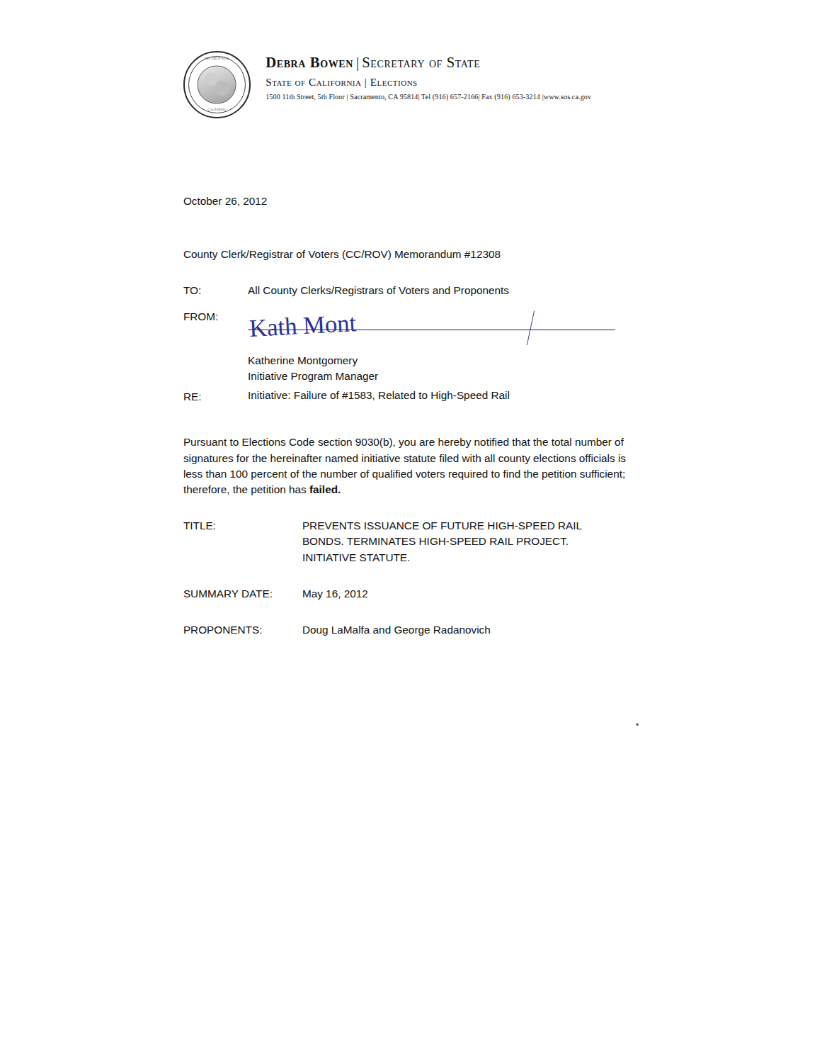The Great Seal
California
Debra Bowen|Secretary of State
State of California | Elections
1500 11th Street, 5th Floor | Sacramento, CA 95814| Tel (916) 657-2166| Fax (916) 653-3214 |www.sos.ca.gov
October 26, 2012
County Clerk/Registrar of Voters (CC/ROV) Memorandum #12308
| TO: | All County Clerks/Registrars of Voters and Proponents |
| FROM: | Kath Mont Katherine Montgomery Initiative Program Manager |
| RE: | Initiative: Failure of #1583, Related to High-Speed Rail |
Pursuant to Elections Code section 9030(b), you are hereby notified that the total number of signatures for the hereinafter named initiative statute filed with all county elections officials is less than 100 percent of the number of qualified voters required to find the petition sufficient; therefore, the petition has failed.
| TITLE: | PREVENTS ISSUANCE OF FUTURE HIGH-SPEED RAIL BONDS. TERMINATES HIGH-SPEED RAIL PROJECT. INITIATIVE STATUTE. |
| SUMMARY DATE: | May 16, 2012 |
| PROPONENTS: | Doug LaMalfa and George Radanovich |
•